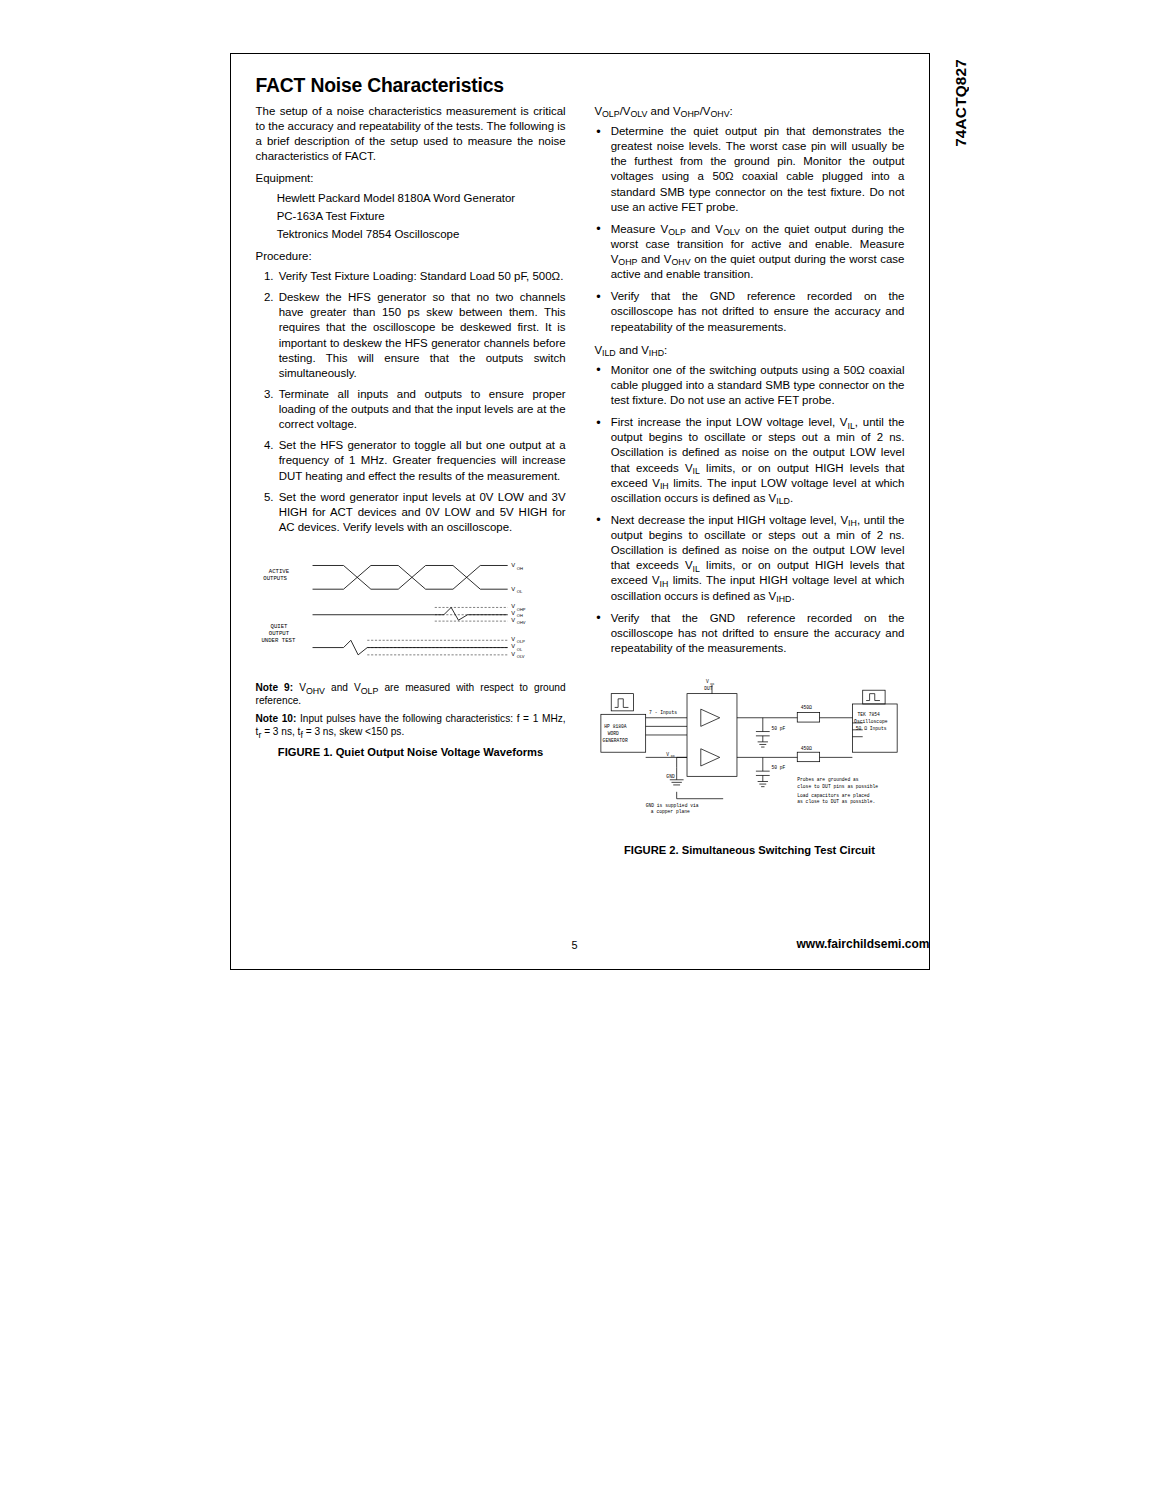74ACTQ827
FACT Noise Characteristics
The setup of a noise characteristics measurement is critical to the accuracy and repeatability of the tests. The following is a brief description of the setup used to measure the noise characteristics of FACT.
Equipment:
Hewlett Packard Model 8180A Word Generator
PC-163A Test Fixture
Tektronics Model 7854 Oscilloscope
Procedure:
Verify Test Fixture Loading: Standard Load 50 pF, 500Ω.
Deskew the HFS generator so that no two channels have greater than 150 ps skew between them. This requires that the oscilloscope be deskewed first. It is important to deskew the HFS generator channels before testing. This will ensure that the outputs switch simultaneously.
Terminate all inputs and outputs to ensure proper loading of the outputs and that the input levels are at the correct voltage.
Set the HFS generator to toggle all but one output at a frequency of 1 MHz. Greater frequencies will increase DUT heating and effect the results of the measurement.
Set the word generator input levels at 0V LOW and 3V HIGH for ACT devices and 0V LOW and 5V HIGH for AC devices. Verify levels with an oscilloscope.
ACTIVE OUTPUTS QUIET OUTPUT UNDER TEST VOH VOL VOHP VOH VOHV VOLP VOL VOLV
Note 9: VOHV and VOLP are measured with respect to ground reference.
Note 10: Input pulses have the following characteristics: f = 1 MHz, tr = 3 ns, tf = 3 ns, skew <150 ps.
FIGURE 1. Quiet Output Noise Voltage Waveforms
VOLP/VOLV and VOHP/VOHV:
Determine the quiet output pin that demonstrates the greatest noise levels. The worst case pin will usually be the furthest from the ground pin. Monitor the output voltages using a 50Ω coaxial cable plugged into a standard SMB type connector on the test fixture. Do not use an active FET probe.
Measure VOLP and VOLV on the quiet output during the worst case transition for active and enable. Measure VOHP and VOHV on the quiet output during the worst case active and enable transition.
Verify that the GND reference recorded on the oscilloscope has not drifted to ensure the accuracy and repeatability of the measurements.
VILD and VIHD:
Monitor one of the switching outputs using a 50Ω coaxial cable plugged into a standard SMB type connector on the test fixture. Do not use an active FET probe.
First increase the input LOW voltage level, VIL, until the output begins to oscillate or steps out a min of 2 ns. Oscillation is defined as noise on the output LOW level that exceeds VIL limits, or on output HIGH levels that exceed VIH limits. The input LOW voltage level at which oscillation occurs is defined as VILD.
Next decrease the input HIGH voltage level, VIH, until the output begins to oscillate or steps out a min of 2 ns. Oscillation is defined as noise on the output LOW level that exceeds VIL limits, or on output HIGH levels that exceed VIH limits. The input HIGH voltage level at which oscillation occurs is defined as VIHD.
Verify that the GND reference recorded on the oscilloscope has not drifted to ensure the accuracy and repeatability of the measurements.
HP 8180A WORD GENERATOR 7 - Inputs DUT VCC VCC GND 450Ω 450Ω 50 pF 50 pF TEK 7854 Oscilloscope 50 Ω Inputs Probes are grounded as close to DUT pins as possible Load capacitors are placed as close to DUT as possible. GND is supplied via a copper plane
FIGURE 2. Simultaneous Switching Test Circuit
5 www.fairchildsemi.com